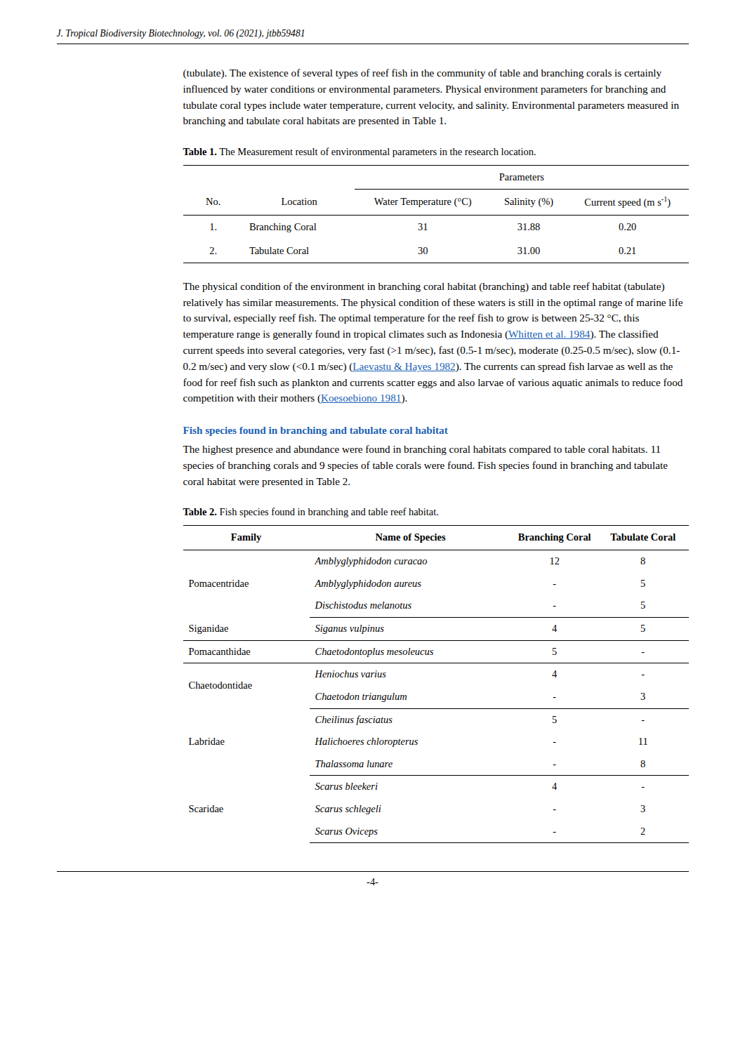J. Tropical Biodiversity Biotechnology, vol. 06 (2021), jtbb59481
(tubulate). The existence of several types of reef fish in the community of table and branching corals is certainly influenced by water conditions or environmental parameters. Physical environment parameters for branching and tubulate coral types include water temperature, current velocity, and salinity. Environmental parameters measured in branching and tabulate coral habitats are presented in Table 1.
Table 1. The Measurement result of environmental parameters in the research location.
| | | Parameters |
| No. | Location | Water Temperature (°C) | Salinity (%) | Current speed (m s -1 ) |
| 1. | Branching Coral | 31 | 31.88 | 0.20 |
| 2. | Tabulate Coral | 30 | 31.00 | 0.21 |
The physical condition of the environment in branching coral habitat (branching) and table reef habitat (tabulate) relatively has similar measurements. The physical condition of these waters is still in the optimal range of marine life to survival, especially reef fish. The optimal temperature for the reef fish to grow is between 25-32 °C, this temperature range is generally found in tropical climates such as Indonesia (Whitten et al. 1984). The classified current speeds into several categories, very fast (>1 m/sec), fast (0.5-1 m/sec), moderate (0.25-0.5 m/sec), slow (0.1-0.2 m/sec) and very slow (<0.1 m/sec) (Laevastu & Hayes 1982). The currents can spread fish larvae as well as the food for reef fish such as plankton and currents scatter eggs and also larvae of various aquatic animals to reduce food competition with their mothers (Koesoebiono 1981).
Fish species found in branching and tabulate coral habitat
The highest presence and abundance were found in branching coral habitats compared to table coral habitats. 11 species of branching corals and 9 species of table corals were found. Fish species found in branching and tabulate coral habitat were presented in Table 2.
Table 2. Fish species found in branching and table reef habitat.
| Family | Name of Species | Branching Coral | Tabulate Coral |
| --- | --- | --- | --- |
| Pomacentridae | Amblyglyphidodon curacao | 12 | 8 |
| Amblyglyphidodon aureus | - | 5 |
| Dischistodus melanotus | - | 5 |
| Siganidae | Siganus vulpinus | 4 | 5 |
| Pomacanthidae | Chaetodontoplus mesoleucus | 5 | - |
| Chaetodontidae | Heniochus varius | 4 | - |
| Chaetodon triangulum | - | 3 |
| Labridae | Cheilinus fasciatus | 5 | - |
| Halichoeres chloropterus | - | 11 |
| Thalassoma lunare | - | 8 |
| Scaridae | Scarus bleekeri | 4 | - |
| Scarus schlegeli | - | 3 |
| Scarus Oviceps | - | 2 |
-4-